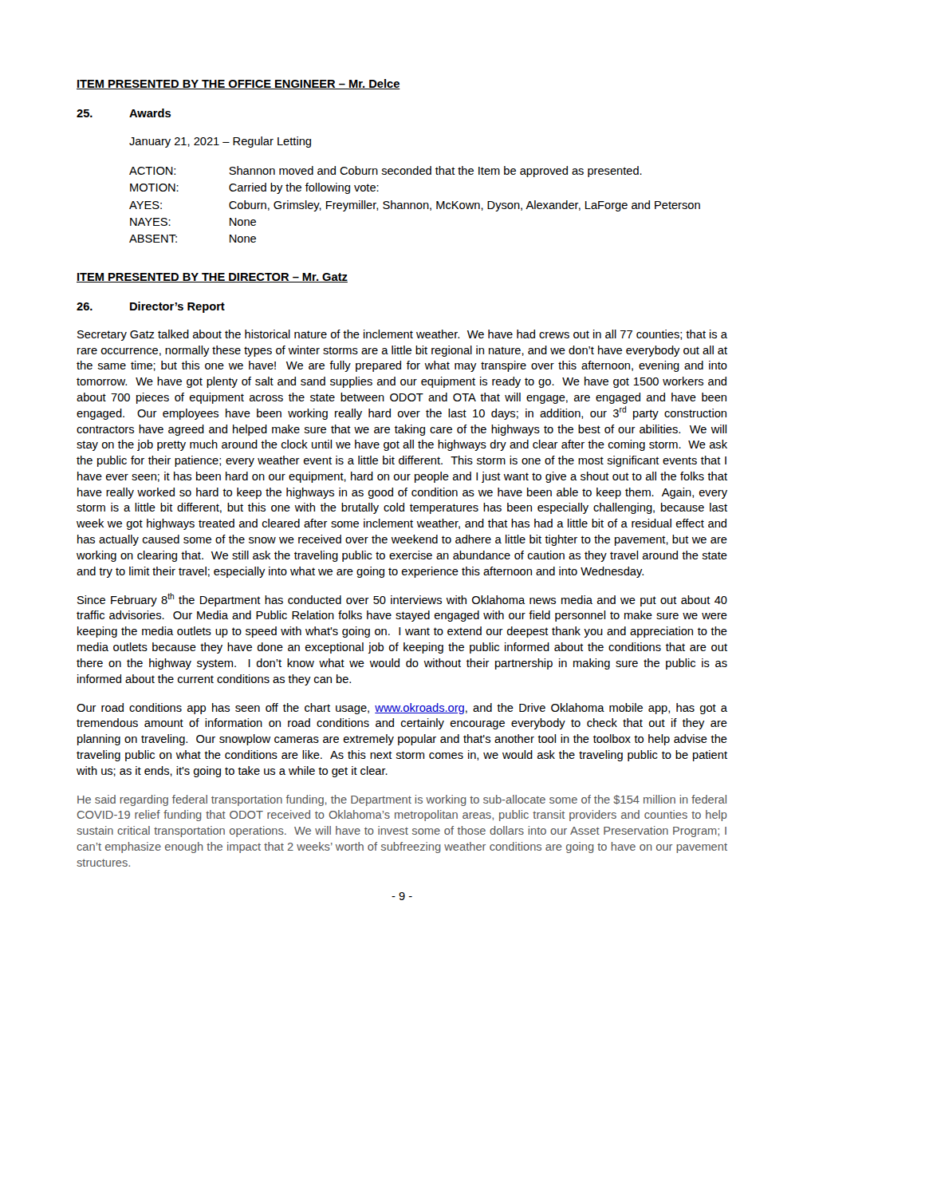ITEM PRESENTED BY THE OFFICE ENGINEER – Mr. Delce
25. Awards
January 21, 2021 – Regular Letting
| ACTION: | Shannon moved and Coburn seconded that the Item be approved as presented. |
| MOTION: | Carried by the following vote: |
| AYES: | Coburn, Grimsley, Freymiller, Shannon, McKown, Dyson, Alexander, LaForge and Peterson |
| NAYES: | None |
| ABSENT: | None |
ITEM PRESENTED BY THE DIRECTOR – Mr. Gatz
26. Director’s Report
Secretary Gatz talked about the historical nature of the inclement weather. We have had crews out in all 77 counties; that is a rare occurrence, normally these types of winter storms are a little bit regional in nature, and we don’t have everybody out all at the same time; but this one we have! We are fully prepared for what may transpire over this afternoon, evening and into tomorrow. We have got plenty of salt and sand supplies and our equipment is ready to go. We have got 1500 workers and about 700 pieces of equipment across the state between ODOT and OTA that will engage, are engaged and have been engaged. Our employees have been working really hard over the last 10 days; in addition, our 3rd party construction contractors have agreed and helped make sure that we are taking care of the highways to the best of our abilities. We will stay on the job pretty much around the clock until we have got all the highways dry and clear after the coming storm. We ask the public for their patience; every weather event is a little bit different. This storm is one of the most significant events that I have ever seen; it has been hard on our equipment, hard on our people and I just want to give a shout out to all the folks that have really worked so hard to keep the highways in as good of condition as we have been able to keep them. Again, every storm is a little bit different, but this one with the brutally cold temperatures has been especially challenging, because last week we got highways treated and cleared after some inclement weather, and that has had a little bit of a residual effect and has actually caused some of the snow we received over the weekend to adhere a little bit tighter to the pavement, but we are working on clearing that. We still ask the traveling public to exercise an abundance of caution as they travel around the state and try to limit their travel; especially into what we are going to experience this afternoon and into Wednesday.
Since February 8th the Department has conducted over 50 interviews with Oklahoma news media and we put out about 40 traffic advisories. Our Media and Public Relation folks have stayed engaged with our field personnel to make sure we were keeping the media outlets up to speed with what's going on. I want to extend our deepest thank you and appreciation to the media outlets because they have done an exceptional job of keeping the public informed about the conditions that are out there on the highway system. I don’t know what we would do without their partnership in making sure the public is as informed about the current conditions as they can be.
Our road conditions app has seen off the chart usage, www.okroads.org, and the Drive Oklahoma mobile app, has got a tremendous amount of information on road conditions and certainly encourage everybody to check that out if they are planning on traveling. Our snowplow cameras are extremely popular and that's another tool in the toolbox to help advise the traveling public on what the conditions are like. As this next storm comes in, we would ask the traveling public to be patient with us; as it ends, it's going to take us a while to get it clear.
He said regarding federal transportation funding, the Department is working to sub-allocate some of the $154 million in federal COVID-19 relief funding that ODOT received to Oklahoma’s metropolitan areas, public transit providers and counties to help sustain critical transportation operations. We will have to invest some of those dollars into our Asset Preservation Program; I can’t emphasize enough the impact that 2 weeks’ worth of subfreezing weather conditions are going to have on our pavement structures.
- 9 -